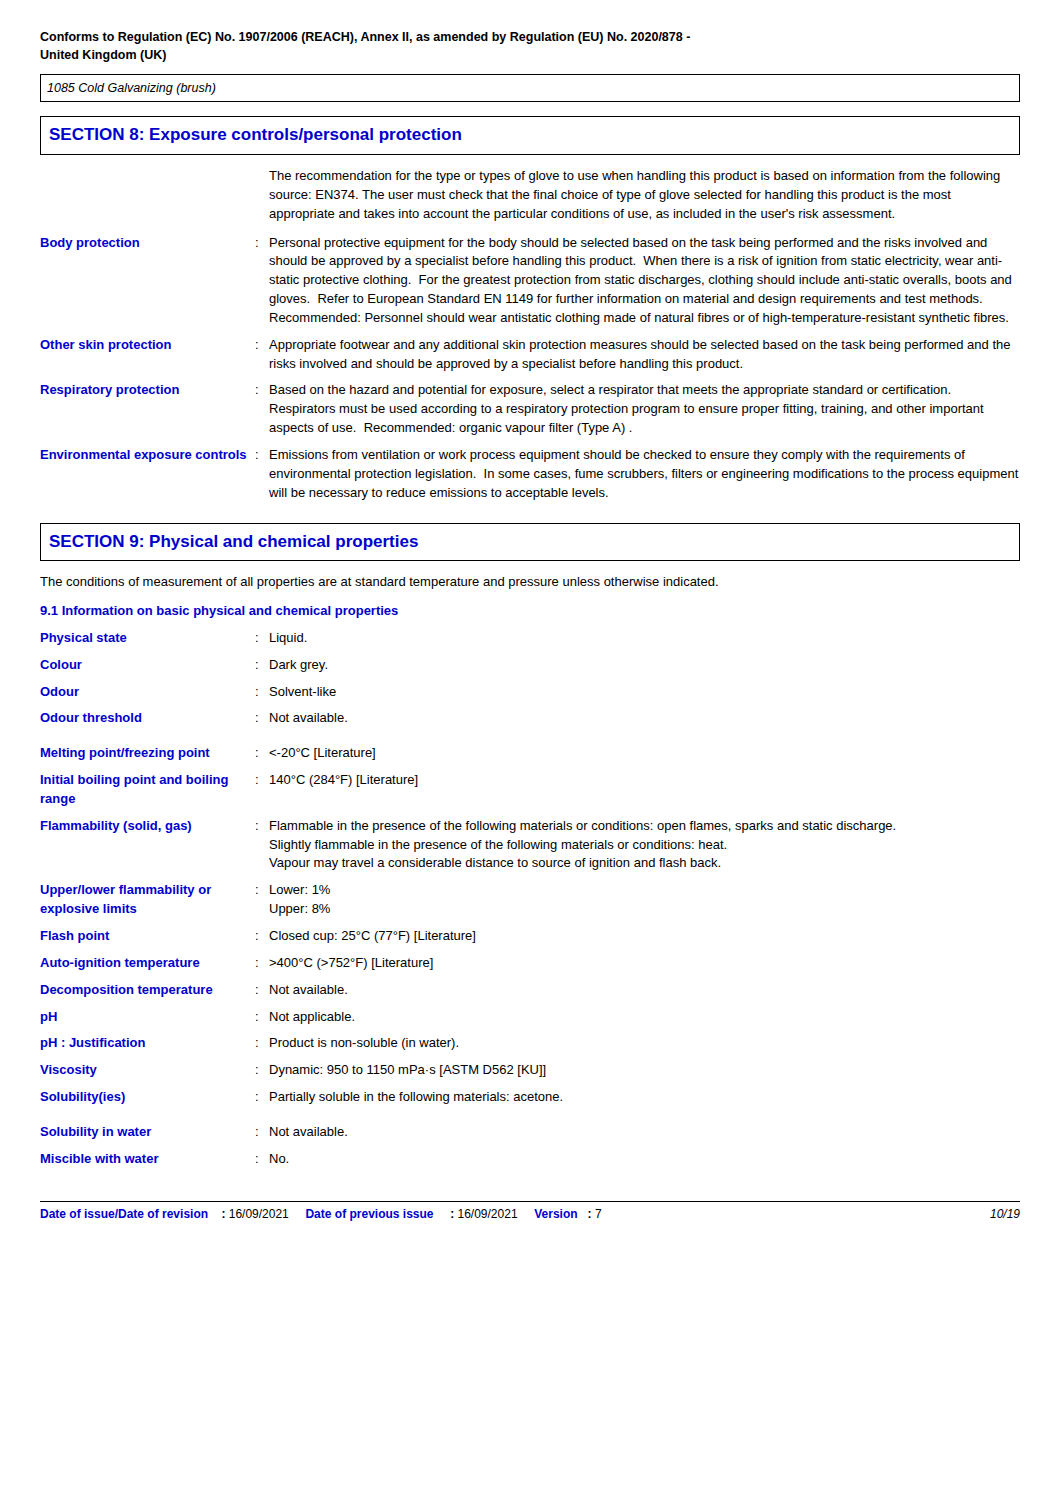Conforms to Regulation (EC) No. 1907/2006 (REACH), Annex II, as amended by Regulation (EU) No. 2020/878 -
United Kingdom (UK)
1085 Cold Galvanizing (brush)
SECTION 8: Exposure controls/personal protection
The recommendation for the type or types of glove to use when handling this product is based on information from the following source: EN374. The user must check that the final choice of type of glove selected for handling this product is the most appropriate and takes into account the particular conditions of use, as included in the user's risk assessment.
| Body protection | : | Personal protective equipment for the body should be selected based on the task being performed and the risks involved and should be approved by a specialist before handling this product. When there is a risk of ignition from static electricity, wear anti-static protective clothing. For the greatest protection from static discharges, clothing should include anti-static overalls, boots and gloves. Refer to European Standard EN 1149 for further information on material and design requirements and test methods. Recommended: Personnel should wear antistatic clothing made of natural fibres or of high-temperature-resistant synthetic fibres. |
| Other skin protection | : | Appropriate footwear and any additional skin protection measures should be selected based on the task being performed and the risks involved and should be approved by a specialist before handling this product. |
| Respiratory protection | : | Based on the hazard and potential for exposure, select a respirator that meets the appropriate standard or certification. Respirators must be used according to a respiratory protection program to ensure proper fitting, training, and other important aspects of use. Recommended: organic vapour filter (Type A) . |
| Environmental exposure controls | : | Emissions from ventilation or work process equipment should be checked to ensure they comply with the requirements of environmental protection legislation. In some cases, fume scrubbers, filters or engineering modifications to the process equipment will be necessary to reduce emissions to acceptable levels. |
SECTION 9: Physical and chemical properties
The conditions of measurement of all properties are at standard temperature and pressure unless otherwise indicated.
9.1 Information on basic physical and chemical properties
| Physical state | : | Liquid. |
| Colour | : | Dark grey. |
| Odour | : | Solvent-like |
| Odour threshold | : | Not available. |
| Melting point/freezing point | : | <-20°C [Literature] |
| Initial boiling point and boiling range | : | 140°C (284°F) [Literature] |
| Flammability (solid, gas) | : | Flammable in the presence of the following materials or conditions: open flames, sparks and static discharge. Slightly flammable in the presence of the following materials or conditions: heat. Vapour may travel a considerable distance to source of ignition and flash back. |
| Upper/lower flammability or explosive limits | : | Lower: 1% Upper: 8% |
| Flash point | : | Closed cup: 25°C (77°F) [Literature] |
| Auto-ignition temperature | : | >400°C (>752°F) [Literature] |
| Decomposition temperature | : | Not available. |
| pH | : | Not applicable. |
| pH : Justification | : | Product is non-soluble (in water). |
| Viscosity | : | Dynamic: 950 to 1150 mPa·s [ASTM D562 [KU]] |
| Solubility(ies) | : | Partially soluble in the following materials: acetone. |
| Solubility in water | : | Not available. |
| Miscible with water | : | No. |
Date of issue/Date of revision : 16/09/2021 Date of previous issue : 16/09/2021 Version : 7
10/19